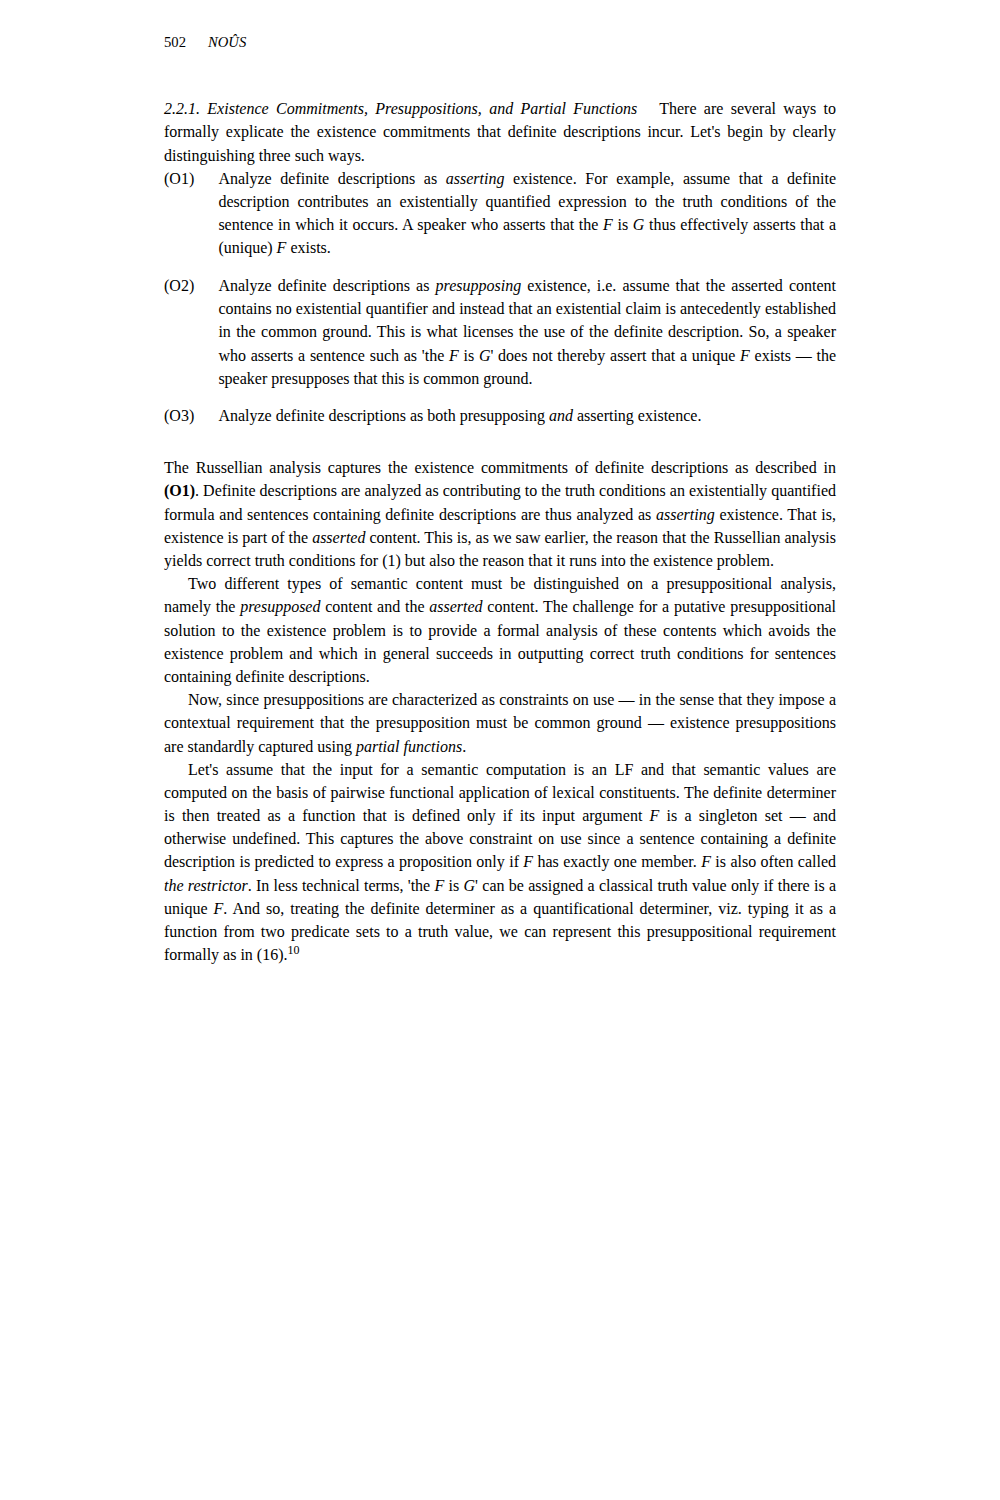502 NOÛS
2.2.1. Existence Commitments, Presuppositions, and Partial Functions
There are several ways to formally explicate the existence commitments that definite descriptions incur. Let's begin by clearly distinguishing three such ways.
(O1) Analyze definite descriptions as asserting existence. For example, assume that a definite description contributes an existentially quantified expression to the truth conditions of the sentence in which it occurs. A speaker who asserts that the F is G thus effectively asserts that a (unique) F exists.
(O2) Analyze definite descriptions as presupposing existence, i.e. assume that the asserted content contains no existential quantifier and instead that an existential claim is antecedently established in the common ground. This is what licenses the use of the definite description. So, a speaker who asserts a sentence such as 'the F is G' does not thereby assert that a unique F exists — the speaker presupposes that this is common ground.
(O3) Analyze definite descriptions as both presupposing and asserting existence.
The Russellian analysis captures the existence commitments of definite descriptions as described in (O1). Definite descriptions are analyzed as contributing to the truth conditions an existentially quantified formula and sentences containing definite descriptions are thus analyzed as asserting existence. That is, existence is part of the asserted content. This is, as we saw earlier, the reason that the Russellian analysis yields correct truth conditions for (1) but also the reason that it runs into the existence problem.
Two different types of semantic content must be distinguished on a presuppositional analysis, namely the presupposed content and the asserted content. The challenge for a putative presuppositional solution to the existence problem is to provide a formal analysis of these contents which avoids the existence problem and which in general succeeds in outputting correct truth conditions for sentences containing definite descriptions.
Now, since presuppositions are characterized as constraints on use — in the sense that they impose a contextual requirement that the presupposition must be common ground — existence presuppositions are standardly captured using partial functions.
Let's assume that the input for a semantic computation is an LF and that semantic values are computed on the basis of pairwise functional application of lexical constituents. The definite determiner is then treated as a function that is defined only if its input argument F is a singleton set — and otherwise undefined. This captures the above constraint on use since a sentence containing a definite description is predicted to express a proposition only if F has exactly one member. F is also often called the restrictor. In less technical terms, 'the F is G' can be assigned a classical truth value only if there is a unique F. And so, treating the definite determiner as a quantificational determiner, viz. typing it as a function from two predicate sets to a truth value, we can represent this presuppositional requirement formally as in (16).10